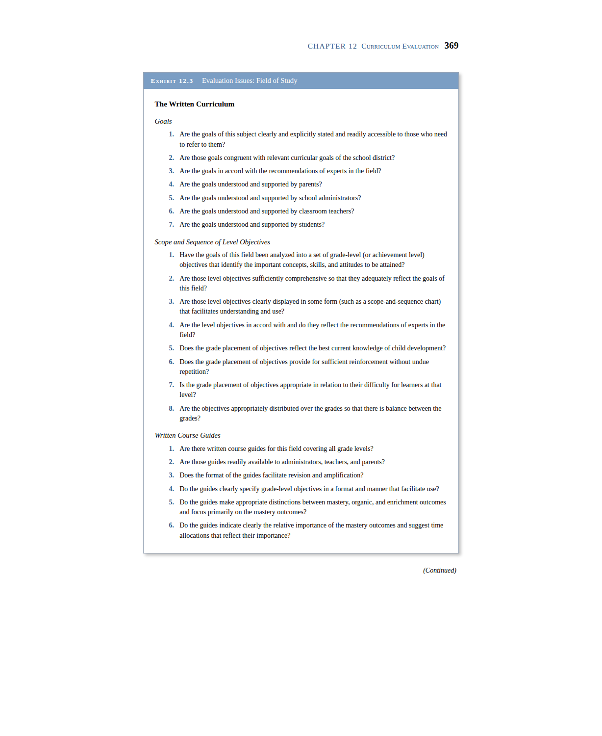CHAPTER 12 Curriculum Evaluation 369
Exhibit 12.3 Evaluation Issues: Field of Study
The Written Curriculum
Goals
Are the goals of this subject clearly and explicitly stated and readily accessible to those who need to refer to them?
Are those goals congruent with relevant curricular goals of the school district?
Are the goals in accord with the recommendations of experts in the field?
Are the goals understood and supported by parents?
Are the goals understood and supported by school administrators?
Are the goals understood and supported by classroom teachers?
Are the goals understood and supported by students?
Scope and Sequence of Level Objectives
Have the goals of this field been analyzed into a set of grade-level (or achievement level) objectives that identify the important concepts, skills, and attitudes to be attained?
Are those level objectives sufficiently comprehensive so that they adequately reflect the goals of this field?
Are those level objectives clearly displayed in some form (such as a scope-and-sequence chart) that facilitates understanding and use?
Are the level objectives in accord with and do they reflect the recommendations of experts in the field?
Does the grade placement of objectives reflect the best current knowledge of child development?
Does the grade placement of objectives provide for sufficient reinforcement without undue repetition?
Is the grade placement of objectives appropriate in relation to their difficulty for learners at that level?
Are the objectives appropriately distributed over the grades so that there is balance between the grades?
Written Course Guides
Are there written course guides for this field covering all grade levels?
Are those guides readily available to administrators, teachers, and parents?
Does the format of the guides facilitate revision and amplification?
Do the guides clearly specify grade-level objectives in a format and manner that facilitate use?
Do the guides make appropriate distinctions between mastery, organic, and enrichment outcomes and focus primarily on the mastery outcomes?
Do the guides indicate clearly the relative importance of the mastery outcomes and suggest time allocations that reflect their importance?
(Continued)